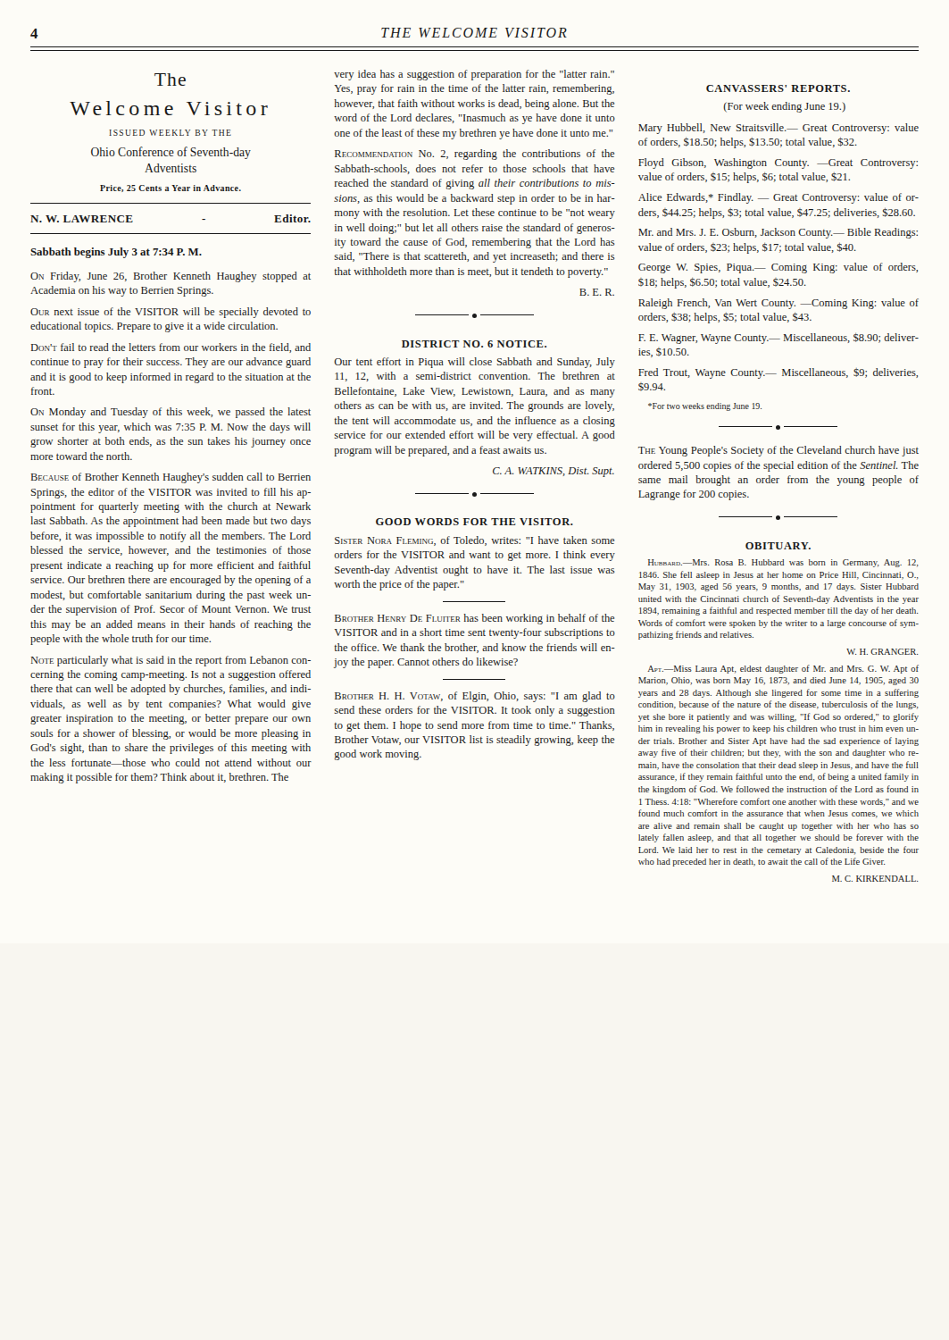4
THE WELCOME VISITOR
The
Welcome Visitor
ISSUED WEEKLY BY THE
Ohio Conference of Seventh-day
Adventists
Price, 25 Cents a Year in Advance.
N. W. LAWRENCE-Editor.
Sabbath begins July 3 at 7:34 P. M.
On Friday, June 26, Brother Kenneth Haughey stopped at Academia on his way to Berrien Springs.
Our next issue of the VISITOR will be specially devoted to educational topics. Prepare to give it a wide circulation.
Don't fail to read the letters from our workers in the field, and continue to pray for their success. They are our advance guard and it is good to keep informed in regard to the situation at the front.
On Monday and Tuesday of this week, we passed the latest sunset for this year, which was 7:35 P. M. Now the days will grow shorter at both ends, as the sun takes his journey once more toward the north.
Because of Brother Kenneth Haughey's sudden call to Berrien Springs, the editor of the VISITOR was invited to fill his appointment for quarterly meeting with the church at Newark last Sabbath. As the appointment had been made but two days before, it was impossible to notify all the members. The Lord blessed the service, however, and the testimonies of those present indicate a reaching up for more efficient and faithful service. Our brethren there are encouraged by the opening of a modest, but comfortable sanitarium during the past week under the supervision of Prof. Secor of Mount Vernon. We trust this may be an added means in their hands of reaching the people with the whole truth for our time.
Note particularly what is said in the report from Lebanon concerning the coming camp-meeting. Is not a suggestion offered there that can well be adopted by churches, families, and individuals, as well as by tent companies? What would give greater inspiration to the meeting, or better prepare our own souls for a shower of blessing, or would be more pleasing in God's sight, than to share the privileges of this meeting with the less fortunate—those who could not attend without our making it possible for them? Think about it, brethren. The
very idea has a suggestion of preparation for the "latter rain." Yes, pray for rain in the time of the latter rain, remembering, however, that faith without works is dead, being alone. But the word of the Lord declares, "Inasmuch as ye have done it unto one of the least of these my brethren ye have done it unto me."
Recommendation No. 2, regarding the contributions of the Sabbath-schools, does not refer to those schools that have reached the standard of giving all their contributions to missions, as this would be a backward step in order to be in harmony with the resolution. Let these continue to be "not weary in well doing;" but let all others raise the standard of generosity toward the cause of God, remembering that the Lord has said, "There is that scattereth, and yet increaseth; and there is that withholdeth more than is meet, but it tendeth to poverty."
B. E. R.
DISTRICT NO. 6 NOTICE.
Our tent effort in Piqua will close Sabbath and Sunday, July 11, 12, with a semi-district convention. The brethren at Bellefontaine, Lake View, Lewistown, Laura, and as many others as can be with us, are invited. The grounds are lovely, the tent will accommodate us, and the influence as a closing service for our extended effort will be very effectual. A good program will be prepared, and a feast awaits us.
C. A. WATKINS, Dist. Supt.
GOOD WORDS FOR THE VISITOR.
Sister Nora Fleming, of Toledo, writes: "I have taken some orders for the VISITOR and want to get more. I think every Seventh-day Adventist ought to have it. The last issue was worth the price of the paper."
Brother Henry De Fluiter has been working in behalf of the VISITOR and in a short time sent twenty-four subscriptions to the office. We thank the brother, and know the friends will enjoy the paper. Cannot others do likewise?
Brother H. H. Votaw, of Elgin, Ohio, says: "I am glad to send these orders for the VISITOR. It took only a suggestion to get them. I hope to send more from time to time." Thanks, Brother Votaw, our VISITOR list is steadily growing, keep the good work moving.
CANVASSERS' REPORTS.
(For week ending June 19.)
Mary Hubbell, New Straitsville.— Great Controversy: value of orders, $18.50; helps, $13.50; total value, $32.
Floyd Gibson, Washington County. —Great Controversy: value of orders, $15; helps, $6; total value, $21.
Alice Edwards,* Findlay. — Great Controversy: value of orders, $44.25; helps, $3; total value, $47.25; deliveries, $28.60.
Mr. and Mrs. J. E. Osburn, Jackson County.— Bible Readings: value of orders, $23; helps, $17; total value, $40.
George W. Spies, Piqua.— Coming King: value of orders, $18; helps, $6.50; total value, $24.50.
Raleigh French, Van Wert County. —Coming King: value of orders, $38; helps, $5; total value, $43.
F. E. Wagner, Wayne County.— Miscellaneous, $8.90; deliveries, $10.50.
Fred Trout, Wayne County.— Miscellaneous, $9; deliveries, $9.94.
*For two weeks ending June 19.
The Young People's Society of the Cleveland church have just ordered 5,500 copies of the special edition of the Sentinel. The same mail brought an order from the young people of Lagrange for 200 copies.
OBITUARY.
Hubbard.—Mrs. Rosa B. Hubbard was born in Germany, Aug. 12, 1846. She fell asleep in Jesus at her home on Price Hill, Cincinnati, O., May 31, 1903, aged 56 years, 9 months, and 17 days. Sister Hubbard united with the Cincinnati church of Seventh-day Adventists in the year 1894, remaining a faithful and respected member till the day of her death. Words of comfort were spoken by the writer to a large concourse of sympathizing friends and relatives.
W. H. GRANGER.
Apt.—Miss Laura Apt, eldest daughter of Mr. and Mrs. G. W. Apt of Marion, Ohio, was born May 16, 1873, and died June 14, 1905, aged 30 years and 28 days. Although she lingered for some time in a suffering condition, because of the nature of the disease, tuberculosis of the lungs, yet she bore it patiently and was willing, "If God so ordered," to glorify him in revealing his power to keep his children who trust in him even under trials. Brother and Sister Apt have had the sad experience of laying away five of their children; but they, with the son and daughter who remain, have the consolation that their dead sleep in Jesus, and have the full assurance, if they remain faithful unto the end, of being a united family in the kingdom of God. We followed the instruction of the Lord as found in 1 Thess. 4:18: "Wherefore comfort one another with these words," and we found much comfort in the assurance that when Jesus comes, we which are alive and remain shall be caught up together with her who has so lately fallen asleep, and that all together we should be forever with the Lord. We laid her to rest in the cemetary at Caledonia, beside the four who had preceded her in death, to await the call of the Life Giver.
M. C. KIRKENDALL.